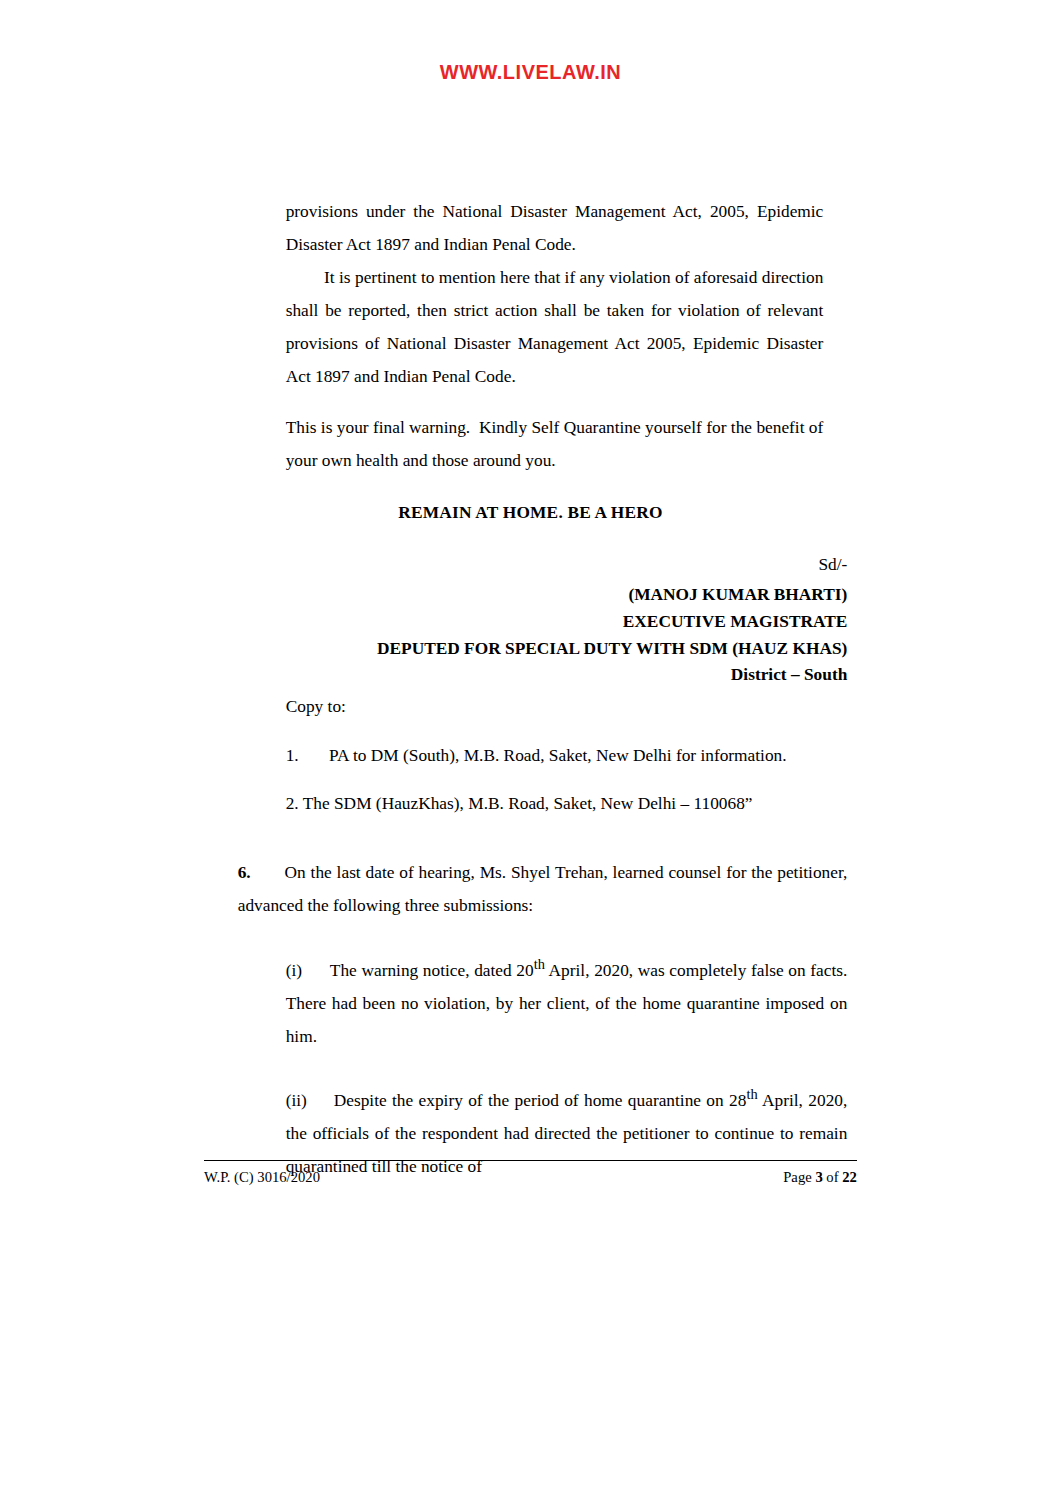WWW.LIVELAW.IN
provisions under the National Disaster Management Act, 2005, Epidemic Disaster Act 1897 and Indian Penal Code.
It is pertinent to mention here that if any violation of aforesaid direction shall be reported, then strict action shall be taken for violation of relevant provisions of National Disaster Management Act 2005, Epidemic Disaster Act 1897 and Indian Penal Code.
This is your final warning. Kindly Self Quarantine yourself for the benefit of your own health and those around you.
REMAIN AT HOME. BE A HERO
Sd/-
(MANOJ KUMAR BHARTI)
EXECUTIVE MAGISTRATE
DEPUTED FOR SPECIAL DUTY WITH SDM (HAUZ KHAS)
District – South
Copy to:
1. PA to DM (South), M.B. Road, Saket, New Delhi for information.
2. The SDM (HauzKhas), M.B. Road, Saket, New Delhi – 110068”
6. On the last date of hearing, Ms. Shyel Trehan, learned counsel for the petitioner, advanced the following three submissions:
(i) The warning notice, dated 20th April, 2020, was completely false on facts. There had been no violation, by her client, of the home quarantine imposed on him.
(ii) Despite the expiry of the period of home quarantine on 28th April, 2020, the officials of the respondent had directed the petitioner to continue to remain quarantined till the notice of
W.P. (C) 3016/2020 Page 3 of 22